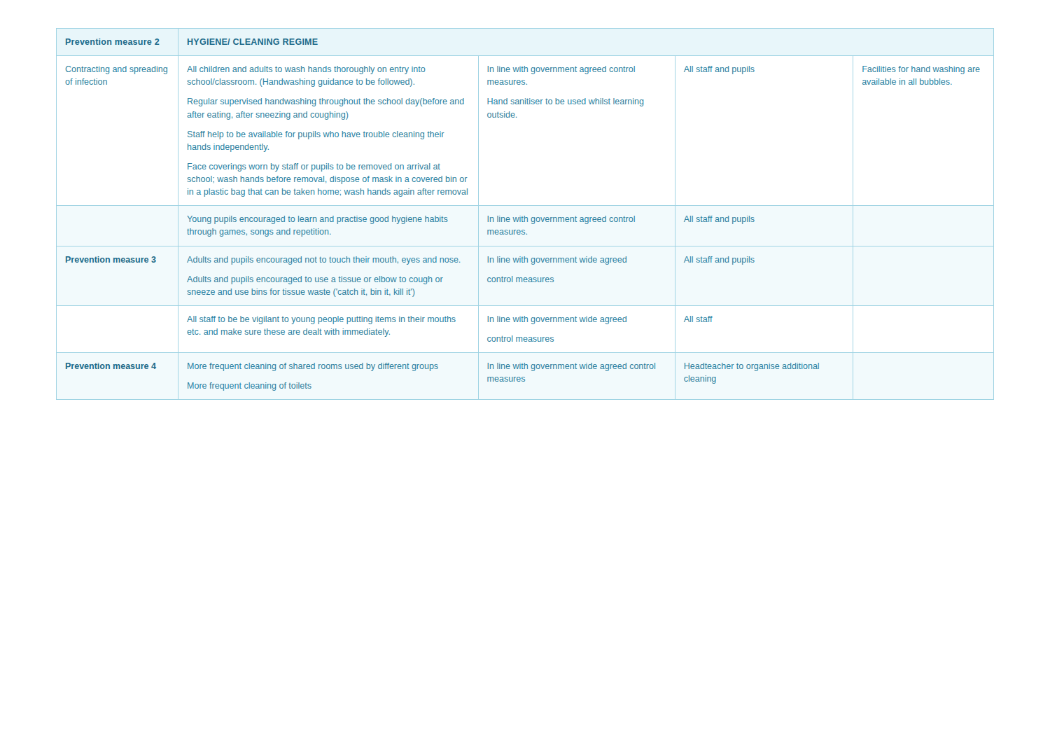| Prevention measure 2 | HYGIENE/ CLEANING REGIME |
| Contracting and spreading of infection | All children and adults to wash hands thoroughly on entry into school/classroom. (Handwashing guidance to be followed). Regular supervised handwashing throughout the school day(before and after eating, after sneezing and coughing) Staff help to be available for pupils who have trouble cleaning their hands independently. Face coverings worn by staff or pupils to be removed on arrival at school; wash hands before removal, dispose of mask in a covered bin or in a plastic bag that can be taken home; wash hands again after removal | In line with government agreed control measures. Hand sanitiser to be used whilst learning outside. | All staff and pupils | Facilities for hand washing are available in all bubbles. |
| | Young pupils encouraged to learn and practise good hygiene habits through games, songs and repetition. | In line with government agreed control measures. | All staff and pupils | |
| Prevention measure 3 | Adults and pupils encouraged not to touch their mouth, eyes and nose. Adults and pupils encouraged to use a tissue or elbow to cough or sneeze and use bins for tissue waste ('catch it, bin it, kill it') | In line with government wide agreed control measures | All staff and pupils | |
| | All staff to be be vigilant to young people putting items in their mouths etc. and make sure these are dealt with immediately. | In line with government wide agreed control measures | All staff | |
| Prevention measure 4 | More frequent cleaning of shared rooms used by different groups More frequent cleaning of toilets | In line with government wide agreed control measures | Headteacher to organise additional cleaning | |